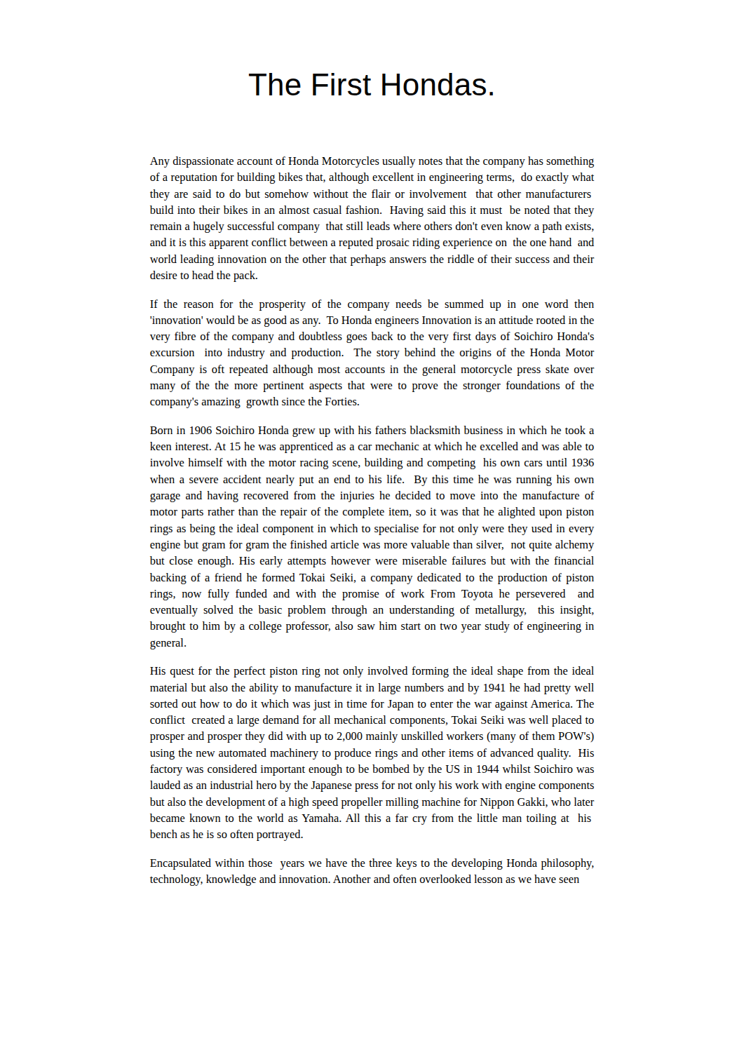The First Hondas.
Any dispassionate account of Honda Motorcycles usually notes that the company has something of a reputation for building bikes that, although excellent in engineering terms, do exactly what they are said to do but somehow without the flair or involvement that other manufacturers build into their bikes in an almost casual fashion. Having said this it must be noted that they remain a hugely successful company that still leads where others don't even know a path exists, and it is this apparent conflict between a reputed prosaic riding experience on the one hand and world leading innovation on the other that perhaps answers the riddle of their success and their desire to head the pack.
If the reason for the prosperity of the company needs be summed up in one word then 'innovation' would be as good as any. To Honda engineers Innovation is an attitude rooted in the very fibre of the company and doubtless goes back to the very first days of Soichiro Honda's excursion into industry and production. The story behind the origins of the Honda Motor Company is oft repeated although most accounts in the general motorcycle press skate over many of the the more pertinent aspects that were to prove the stronger foundations of the company's amazing growth since the Forties.
Born in 1906 Soichiro Honda grew up with his fathers blacksmith business in which he took a keen interest. At 15 he was apprenticed as a car mechanic at which he excelled and was able to involve himself with the motor racing scene, building and competing his own cars until 1936 when a severe accident nearly put an end to his life. By this time he was running his own garage and having recovered from the injuries he decided to move into the manufacture of motor parts rather than the repair of the complete item, so it was that he alighted upon piston rings as being the ideal component in which to specialise for not only were they used in every engine but gram for gram the finished article was more valuable than silver, not quite alchemy but close enough. His early attempts however were miserable failures but with the financial backing of a friend he formed Tokai Seiki, a company dedicated to the production of piston rings, now fully funded and with the promise of work From Toyota he persevered and eventually solved the basic problem through an understanding of metallurgy, this insight, brought to him by a college professor, also saw him start on two year study of engineering in general.
His quest for the perfect piston ring not only involved forming the ideal shape from the ideal material but also the ability to manufacture it in large numbers and by 1941 he had pretty well sorted out how to do it which was just in time for Japan to enter the war against America. The conflict created a large demand for all mechanical components, Tokai Seiki was well placed to prosper and prosper they did with up to 2,000 mainly unskilled workers (many of them POW's) using the new automated machinery to produce rings and other items of advanced quality. His factory was considered important enough to be bombed by the US in 1944 whilst Soichiro was lauded as an industrial hero by the Japanese press for not only his work with engine components but also the development of a high speed propeller milling machine for Nippon Gakki, who later became known to the world as Yamaha. All this a far cry from the little man toiling at his bench as he is so often portrayed.
Encapsulated within those years we have the three keys to the developing Honda philosophy, technology, knowledge and innovation. Another and often overlooked lesson as we have seen